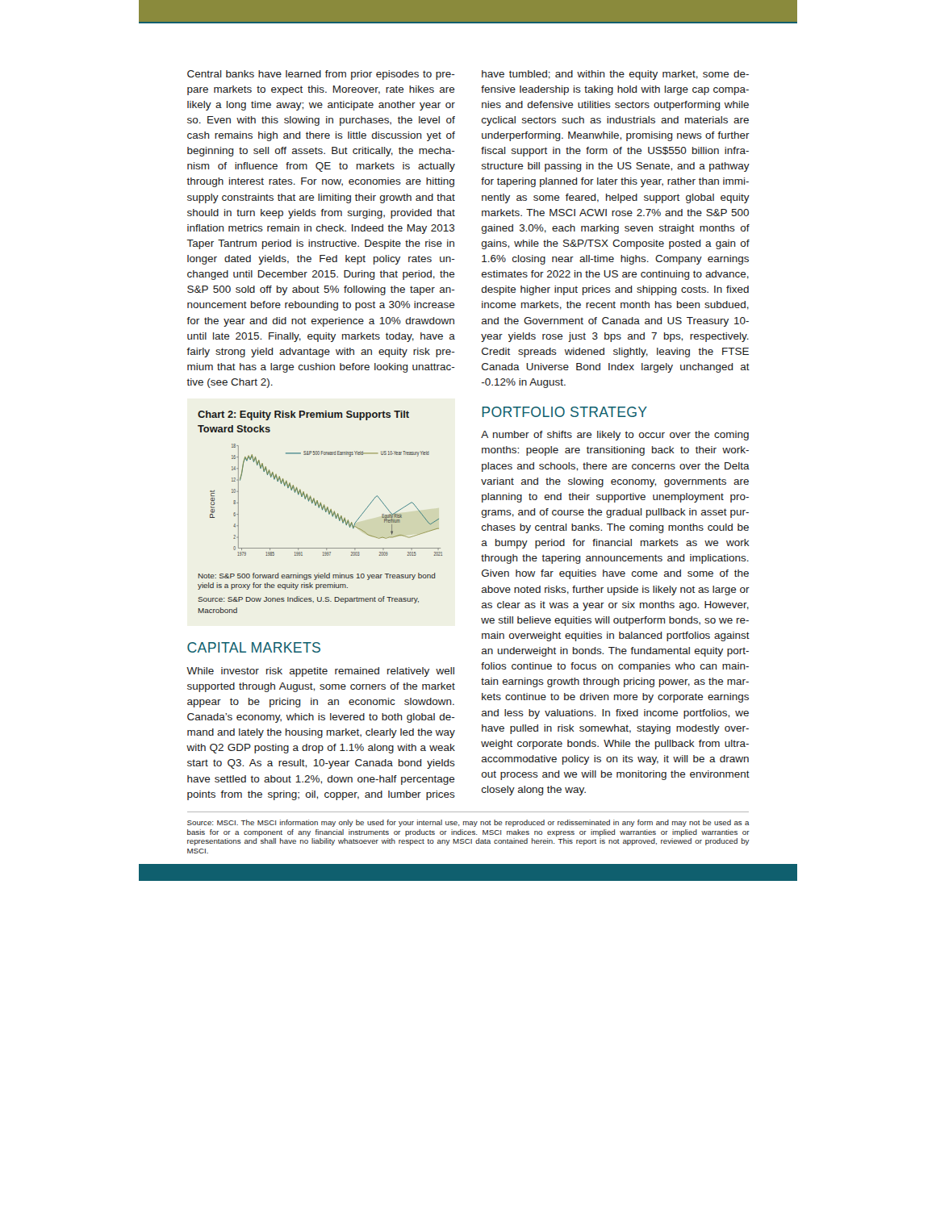Central banks have learned from prior episodes to prepare markets to expect this. Moreover, rate hikes are likely a long time away; we anticipate another year or so. Even with this slowing in purchases, the level of cash remains high and there is little discussion yet of beginning to sell off assets. But critically, the mechanism of influence from QE to markets is actually through interest rates. For now, economies are hitting supply constraints that are limiting their growth and that should in turn keep yields from surging, provided that inflation metrics remain in check. Indeed the May 2013 Taper Tantrum period is instructive. Despite the rise in longer dated yields, the Fed kept policy rates unchanged until December 2015. During that period, the S&P 500 sold off by about 5% following the taper announcement before rebounding to post a 30% increase for the year and did not experience a 10% drawdown until late 2015. Finally, equity markets today, have a fairly strong yield advantage with an equity risk premium that has a large cushion before looking unattractive (see Chart 2).
Chart 2: Equity Risk Premium Supports Tilt Toward Stocks
Percent
18 16 14 12 10 8 6 4 2 0 1979 1985 1991 1997 2003 2009 2015 2021 S&P 500 Forward Earnings Yield US 10-Year Treasury Yield Equity Risk Premium
Note: S&P 500 forward earnings yield minus 10 year Treasury bond yield is a proxy for the equity risk premium.
Source: S&P Dow Jones Indices, U.S. Department of Treasury, Macrobond
CAPITAL MARKETS
While investor risk appetite remained relatively well supported through August, some corners of the market appear to be pricing in an economic slowdown. Canada’s economy, which is levered to both global demand and lately the housing market, clearly led the way with Q2 GDP posting a drop of 1.1% along with a weak start to Q3. As a result, 10-year Canada bond yields have settled to about 1.2%, down one-half percentage points from the spring; oil, copper, and lumber prices have tumbled; and within the equity market, some defensive leadership is taking hold with large cap companies and defensive utilities sectors outperforming while cyclical sectors such as industrials and materials are underperforming. Meanwhile, promising news of further fiscal support in the form of the US$550 billion infrastructure bill passing in the US Senate, and a pathway for tapering planned for later this year, rather than imminently as some feared, helped support global equity markets. The MSCI ACWI rose 2.7% and the S&P 500 gained 3.0%, each marking seven straight months of gains, while the S&P/TSX Composite posted a gain of 1.6% closing near all-time highs. Company earnings estimates for 2022 in the US are continuing to advance, despite higher input prices and shipping costs. In fixed income markets, the recent month has been subdued, and the Government of Canada and US Treasury 10-year yields rose just 3 bps and 7 bps, respectively. Credit spreads widened slightly, leaving the FTSE Canada Universe Bond Index largely unchanged at -0.12% in August.
PORTFOLIO STRATEGY
A number of shifts are likely to occur over the coming months: people are transitioning back to their workplaces and schools, there are concerns over the Delta variant and the slowing economy, governments are planning to end their supportive unemployment programs, and of course the gradual pullback in asset purchases by central banks. The coming months could be a bumpy period for financial markets as we work through the tapering announcements and implications. Given how far equities have come and some of the above noted risks, further upside is likely not as large or as clear as it was a year or six months ago. However, we still believe equities will outperform bonds, so we remain overweight equities in balanced portfolios against an underweight in bonds. The fundamental equity portfolios continue to focus on companies who can maintain earnings growth through pricing power, as the markets continue to be driven more by corporate earnings and less by valuations. In fixed income portfolios, we have pulled in risk somewhat, staying modestly overweight corporate bonds. While the pullback from ultra-accommodative policy is on its way, it will be a drawn out process and we will be monitoring the environment closely along the way.
Source: MSCI. The MSCI information may only be used for your internal use, may not be reproduced or redisseminated in any form and may not be used as a basis for or a component of any financial instruments or products or indices. MSCI makes no express or implied warranties or implied warranties or representations and shall have no liability whatsoever with respect to any MSCI data contained herein. This report is not approved, reviewed or produced by MSCI.